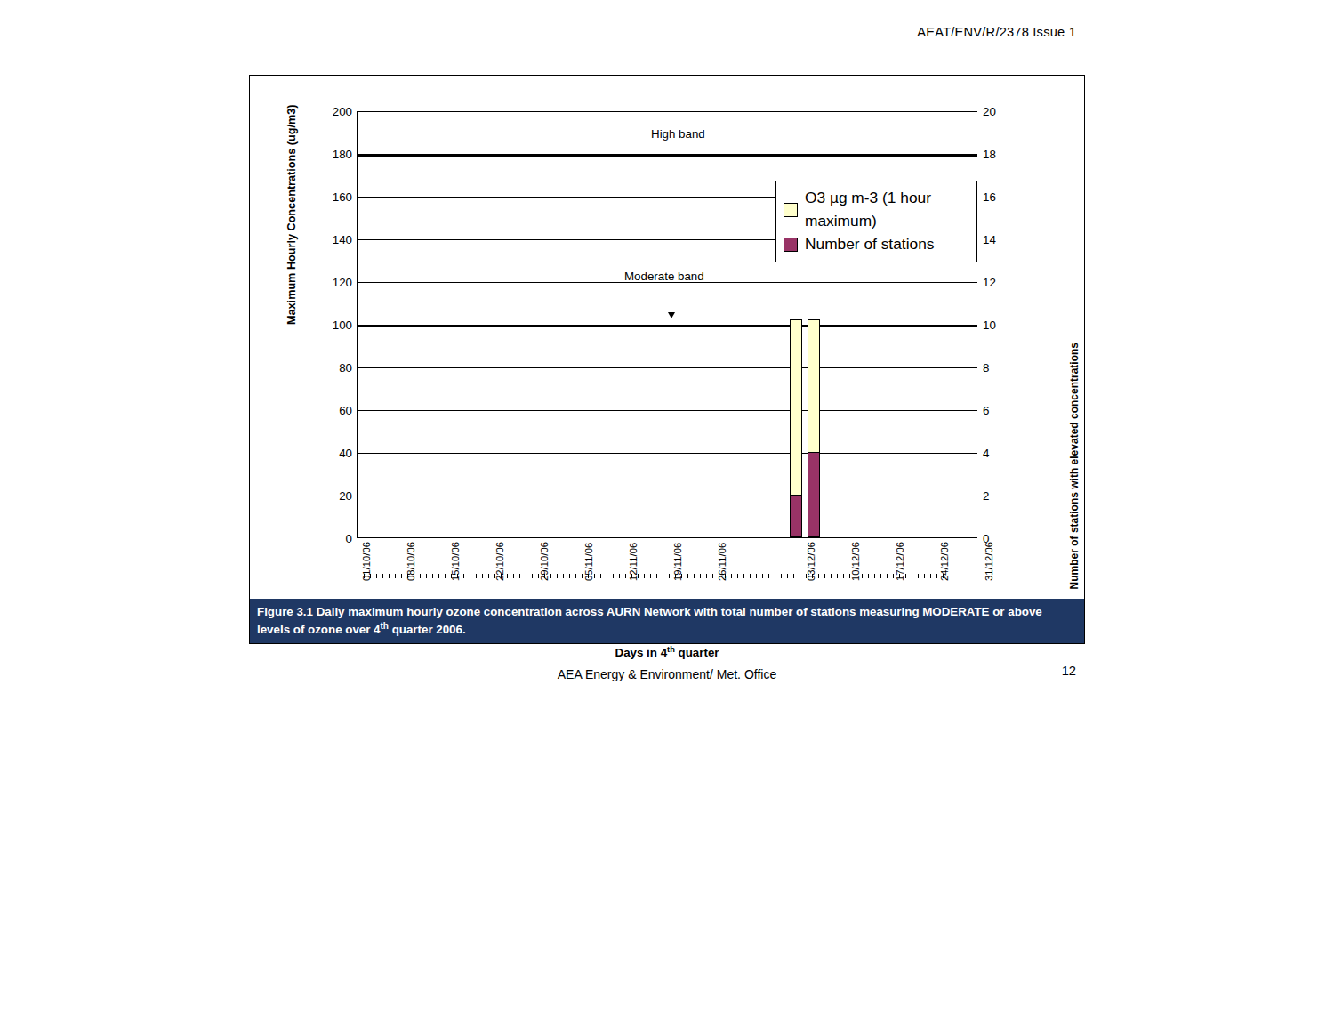AEAT/ENV/R/2378 Issue 1
Maximum Hourly Concentrations (ug/m3)
Number of stations with elevated concentrations
200
20
180
18
160
16
140
14
120
12
100
10
80
8
60
6
40
4
20
2
0
0
High band
Moderate band
O3 µg m-3 (1 hour maximum)
Number of stations
01/10/06
08/10/06
15/10/06
22/10/06
29/10/06
05/11/06
12/11/06
19/11/06
26/11/06
03/12/06
10/12/06
17/12/06
24/12/06
31/12/06
Days in 4th quarter
Figure 3.1 Daily maximum hourly ozone concentration across AURN Network with total number of stations measuring MODERATE or above levels of ozone over 4th quarter 2006.
AEA Energy & Environment/ Met. Office
12